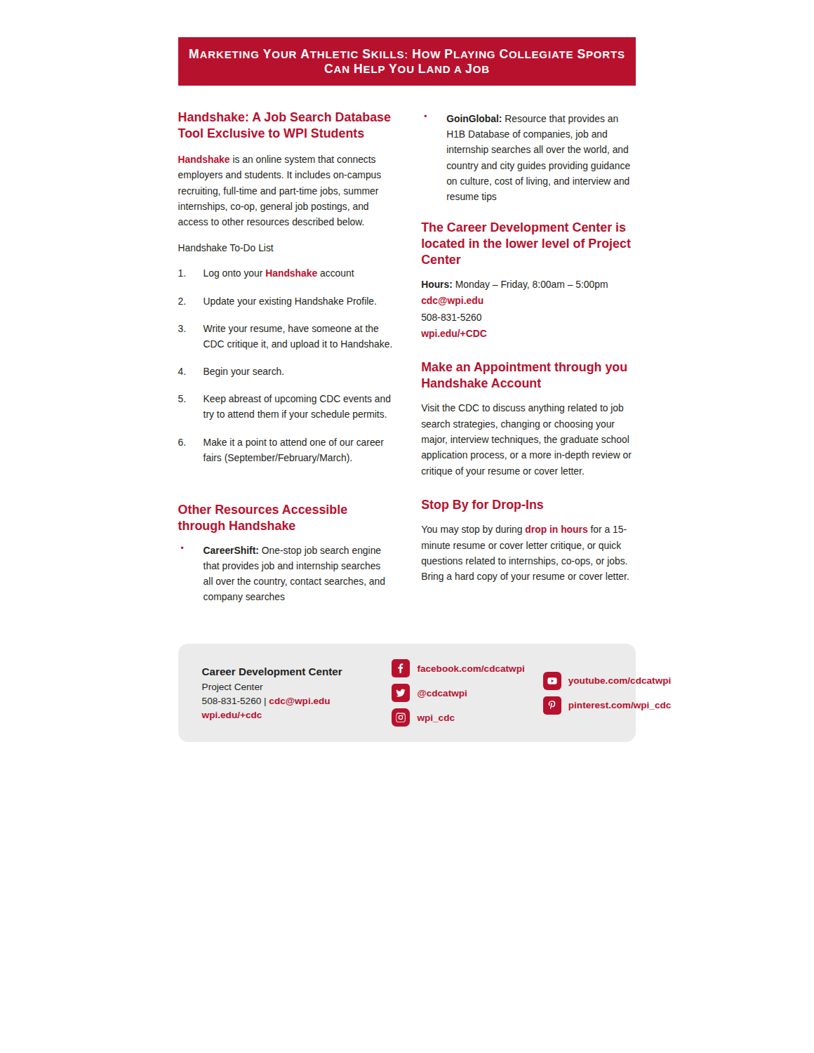Marketing Your Athletic Skills: How Playing Collegiate Sports Can Help You Land a Job
Handshake: A Job Search Database Tool Exclusive to WPI Students
Handshake is an online system that connects employers and students. It includes on-campus recruiting, full-time and part-time jobs, summer internships, co-op, general job postings, and access to other resources described below.
Handshake To-Do List
Log onto your Handshake account
Update your existing Handshake Profile.
Write your resume, have someone at the CDC critique it, and upload it to Handshake.
Begin your search.
Keep abreast of upcoming CDC events and try to attend them if your schedule permits.
Make it a point to attend one of our career fairs (September/February/March).
Other Resources Accessible through Handshake
CareerShift: One-stop job search engine that provides job and internship searches all over the country, contact searches, and company searches
GoinGlobal: Resource that provides an H1B Database of companies, job and internship searches all over the world, and country and city guides providing guidance on culture, cost of living, and interview and resume tips
The Career Development Center is located in the lower level of Project Center
Hours: Monday – Friday, 8:00am – 5:00pm
cdc@wpi.edu
508-831-5260
wpi.edu/+CDC
Make an Appointment through you Handshake Account
Visit the CDC to discuss anything related to job search strategies, changing or choosing your major, interview techniques, the graduate school application process, or a more in-depth review or critique of your resume or cover letter.
Stop By for Drop-Ins
You may stop by during drop in hours for a 15-minute resume or cover letter critique, or quick questions related to internships, co-ops, or jobs. Bring a hard copy of your resume or cover letter.
Career Development Center
Project Center
508-831-5260 | cdc@wpi.edu
wpi.edu/+cdc
facebook.com/cdcatwpi
@cdcatwpi
wpi_cdc
youtube.com/cdcatwpi
pinterest.com/wpi_cdc